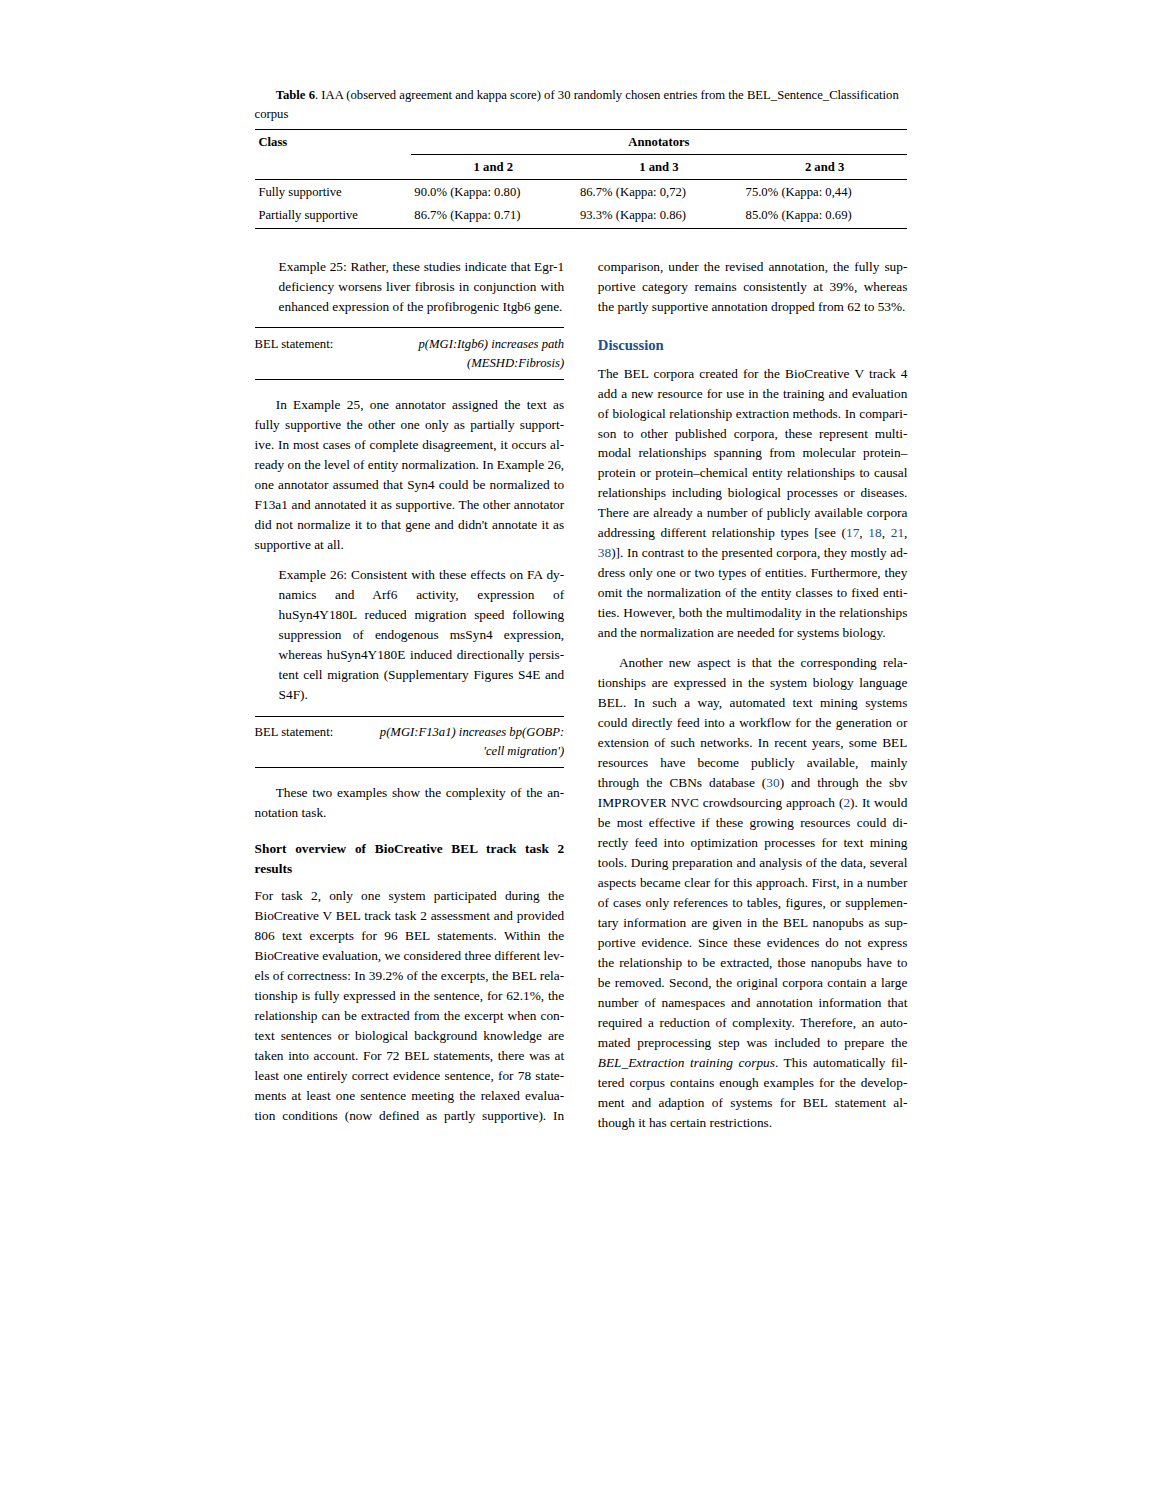Table 6. IAA (observed agreement and kappa score) of 30 randomly chosen entries from the BEL_Sentence_Classification corpus
| Class | Annotators |
| --- | --- |
| | 1 and 2 | 1 and 3 | 2 and 3 |
| Fully supportive | 90.0% (Kappa: 0.80) | 86.7% (Kappa: 0,72) | 75.0% (Kappa: 0,44) |
| Partially supportive | 86.7% (Kappa: 0.71) | 93.3% (Kappa: 0.86) | 85.0% (Kappa: 0.69) |
Example 25: Rather, these studies indicate that Egr-1 deficiency worsens liver fibrosis in conjunction with enhanced expression of the profibrogenic Itgb6 gene.
BEL statement: p(MGI:Itgb6) increases path (MESHD:Fibrosis)
In Example 25, one annotator assigned the text as fully supportive the other one only as partially supportive. In most cases of complete disagreement, it occurs already on the level of entity normalization. In Example 26, one annotator assumed that Syn4 could be normalized to F13a1 and annotated it as supportive. The other annotator did not normalize it to that gene and didn't annotate it as supportive at all.
Example 26: Consistent with these effects on FA dynamics and Arf6 activity, expression of huSyn4Y180L reduced migration speed following suppression of endogenous msSyn4 expression, whereas huSyn4Y180E induced directionally persistent cell migration (Supplementary Figures S4E and S4F).
BEL statement: p(MGI:F13a1) increases bp(GOBP: 'cell migration')
These two examples show the complexity of the annotation task.
Short overview of BioCreative BEL track task 2 results
For task 2, only one system participated during the BioCreative V BEL track task 2 assessment and provided 806 text excerpts for 96 BEL statements. Within the BioCreative evaluation, we considered three different levels of correctness: In 39.2% of the excerpts, the BEL relationship is fully expressed in the sentence, for 62.1%, the relationship can be extracted from the excerpt when context sentences or biological background knowledge are taken into account. For 72 BEL statements, there was at least one entirely correct evidence sentence, for 78 statements at least one sentence meeting the relaxed evaluation conditions (now defined as partly supportive). In comparison, under the revised annotation, the fully supportive category remains consistently at 39%, whereas the partly supportive annotation dropped from 62 to 53%.
Discussion
The BEL corpora created for the BioCreative V track 4 add a new resource for use in the training and evaluation of biological relationship extraction methods. In comparison to other published corpora, these represent multimodal relationships spanning from molecular protein–protein or protein–chemical entity relationships to causal relationships including biological processes or diseases. There are already a number of publicly available corpora addressing different relationship types [see (17, 18, 21, 38)]. In contrast to the presented corpora, they mostly address only one or two types of entities. Furthermore, they omit the normalization of the entity classes to fixed entities. However, both the multimodality in the relationships and the normalization are needed for systems biology.
Another new aspect is that the corresponding relationships are expressed in the system biology language BEL. In such a way, automated text mining systems could directly feed into a workflow for the generation or extension of such networks. In recent years, some BEL resources have become publicly available, mainly through the CBNs database (30) and through the sbv IMPROVER NVC crowdsourcing approach (2). It would be most effective if these growing resources could directly feed into optimization processes for text mining tools. During preparation and analysis of the data, several aspects became clear for this approach. First, in a number of cases only references to tables, figures, or supplementary information are given in the BEL nanopubs as supportive evidence. Since these evidences do not express the relationship to be extracted, those nanopubs have to be removed. Second, the original corpora contain a large number of namespaces and annotation information that required a reduction of complexity. Therefore, an automated preprocessing step was included to prepare the BEL_Extraction training corpus. This automatically filtered corpus contains enough examples for the development and adaption of systems for BEL statement although it has certain restrictions.